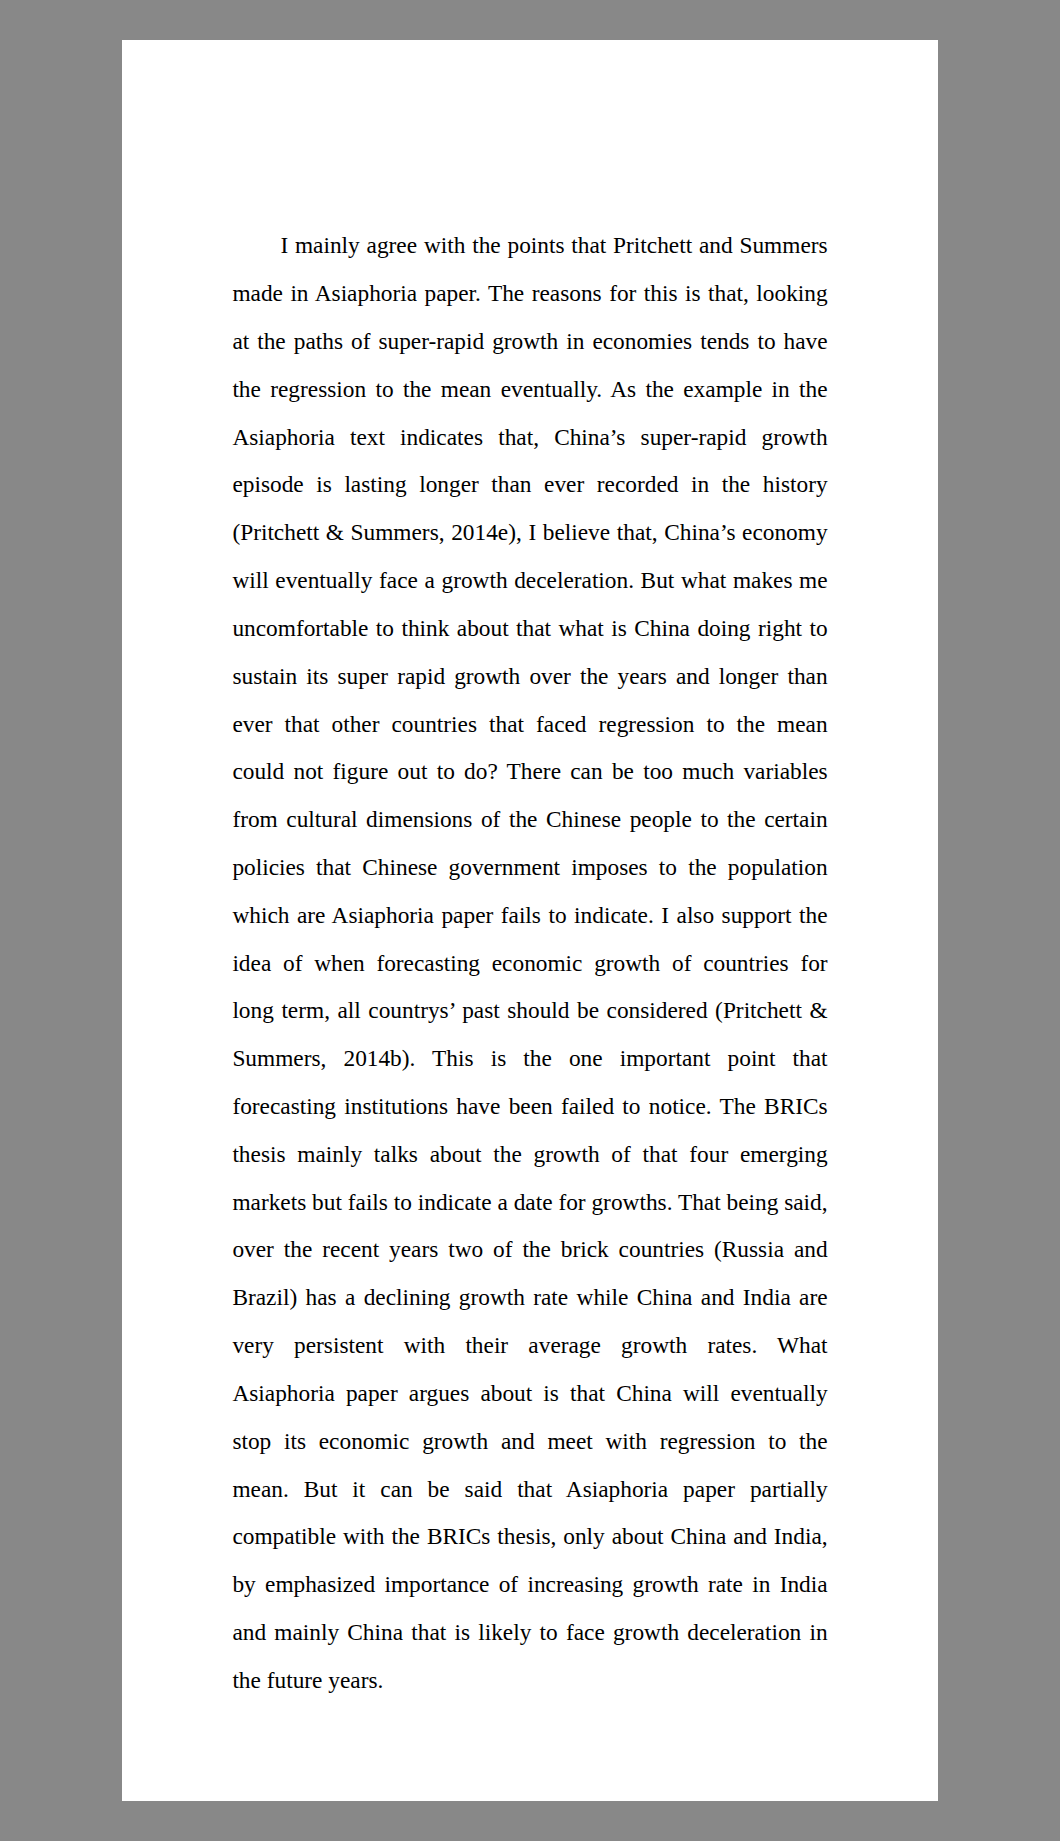I mainly agree with the points that Pritchett and Summers made in Asiaphoria paper. The reasons for this is that, looking at the paths of super-rapid growth in economies tends to have the regression to the mean eventually. As the example in the Asiaphoria text indicates that, China’s super-rapid growth episode is lasting longer than ever recorded in the history (Pritchett & Summers, 2014e), I believe that, China’s economy will eventually face a growth deceleration. But what makes me uncomfortable to think about that what is China doing right to sustain its super rapid growth over the years and longer than ever that other countries that faced regression to the mean could not figure out to do? There can be too much variables from cultural dimensions of the Chinese people to the certain policies that Chinese government imposes to the population which are Asiaphoria paper fails to indicate. I also support the idea of when forecasting economic growth of countries for long term, all countrys’ past should be considered (Pritchett & Summers, 2014b). This is the one important point that forecasting institutions have been failed to notice. The BRICs thesis mainly talks about the growth of that four emerging markets but fails to indicate a date for growths. That being said, over the recent years two of the brick countries (Russia and Brazil) has a declining growth rate while China and India are very persistent with their average growth rates. What Asiaphoria paper argues about is that China will eventually stop its economic growth and meet with regression to the mean. But it can be said that Asiaphoria paper partially compatible with the BRICs thesis, only about China and India, by emphasized importance of increasing growth rate in India and mainly China that is likely to face growth deceleration in the future years.